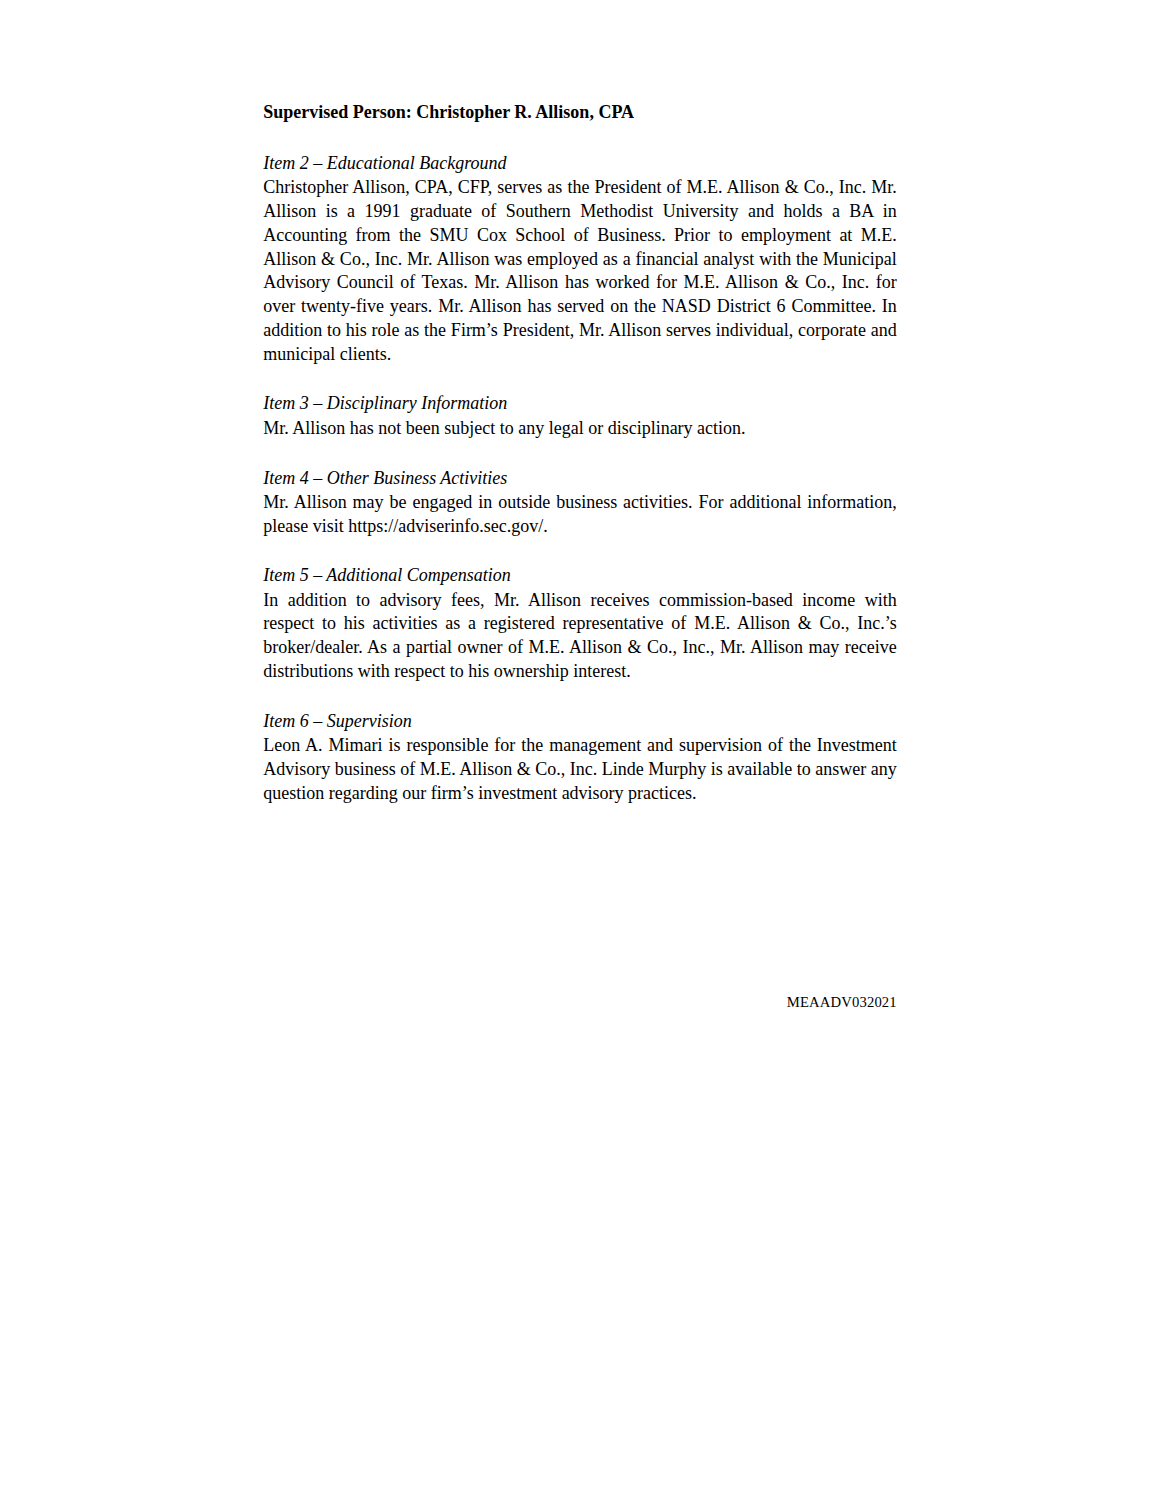Supervised Person: Christopher R. Allison, CPA
Item 2 – Educational Background
Christopher Allison, CPA, CFP, serves as the President of M.E. Allison & Co., Inc. Mr. Allison is a 1991 graduate of Southern Methodist University and holds a BA in Accounting from the SMU Cox School of Business. Prior to employment at M.E. Allison & Co., Inc. Mr. Allison was employed as a financial analyst with the Municipal Advisory Council of Texas. Mr. Allison has worked for M.E. Allison & Co., Inc. for over twenty-five years. Mr. Allison has served on the NASD District 6 Committee. In addition to his role as the Firm’s President, Mr. Allison serves individual, corporate and municipal clients.
Item 3 – Disciplinary Information
Mr. Allison has not been subject to any legal or disciplinary action.
Item 4 – Other Business Activities
Mr. Allison may be engaged in outside business activities. For additional information, please visit https://adviserinfo.sec.gov/.
Item 5 – Additional Compensation
In addition to advisory fees, Mr. Allison receives commission-based income with respect to his activities as a registered representative of M.E. Allison & Co., Inc.’s broker/dealer. As a partial owner of M.E. Allison & Co., Inc., Mr. Allison may receive distributions with respect to his ownership interest.
Item 6 – Supervision
Leon A. Mimari is responsible for the management and supervision of the Investment Advisory business of M.E. Allison & Co., Inc. Linde Murphy is available to answer any question regarding our firm’s investment advisory practices.
MEAADV032021